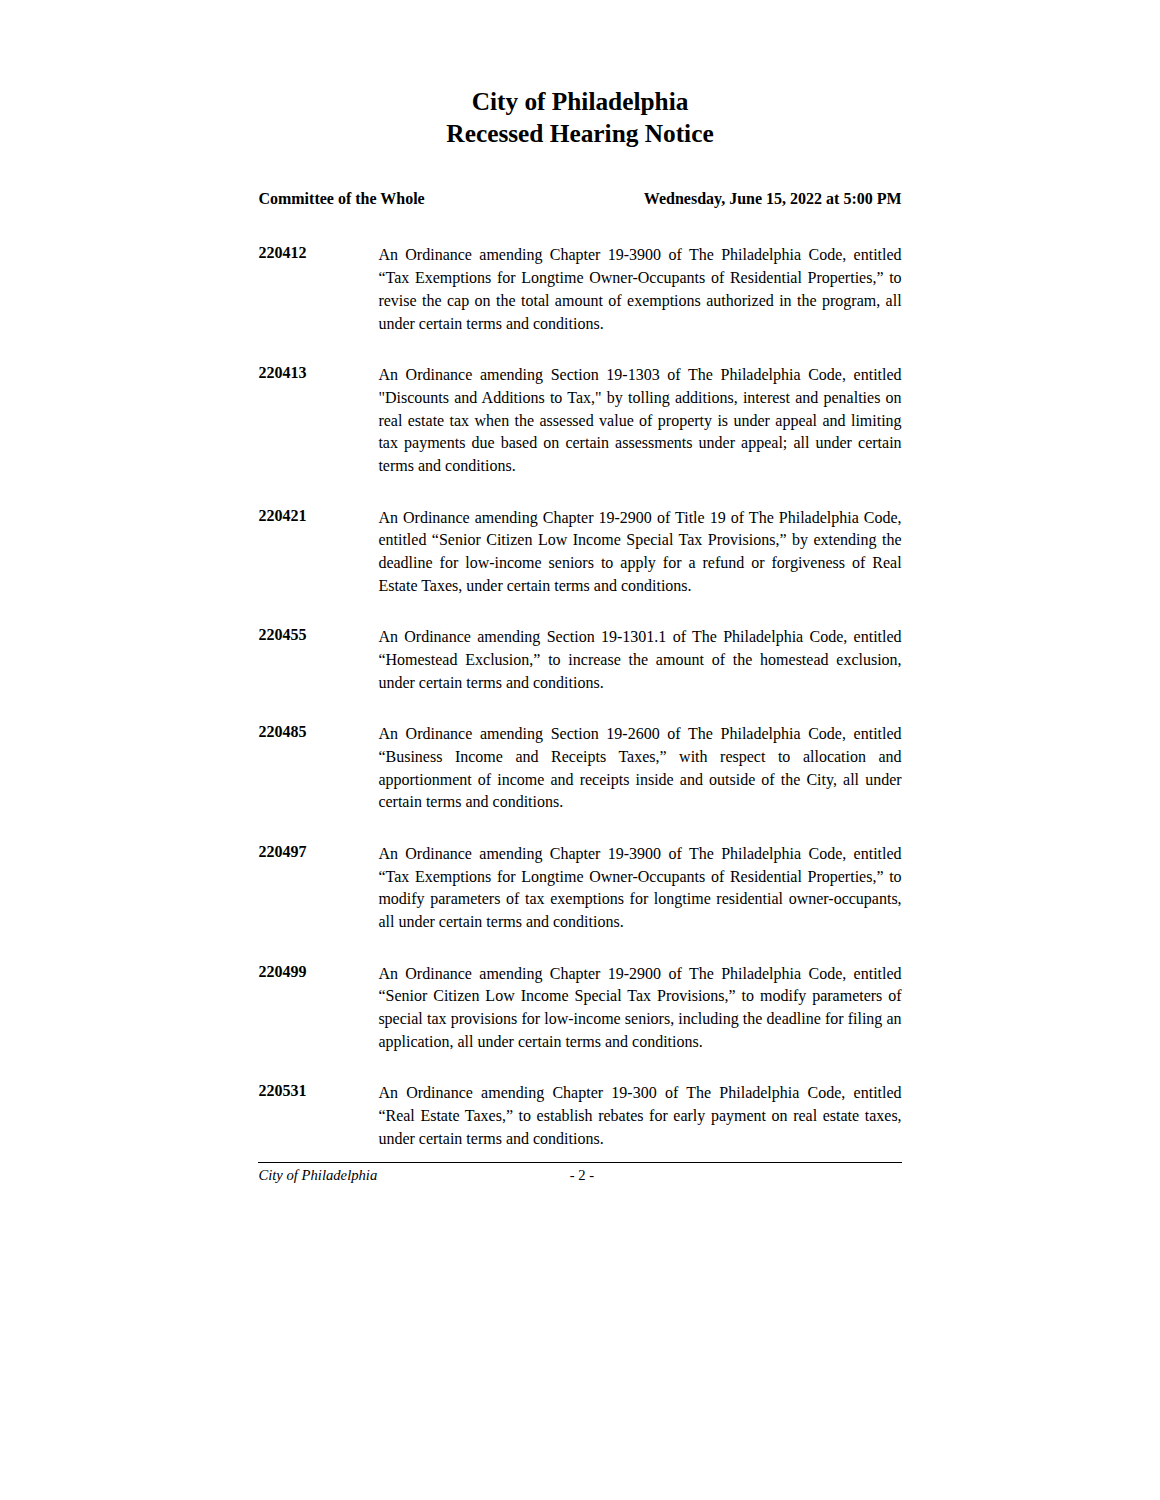City of PhiladelphiaRecessed Hearing Notice
Committee of the Whole
Wednesday, June 15, 2022 at 5:00 PM
| 220412 | An Ordinance amending Chapter 19-3900 of The Philadelphia Code, entitled “Tax Exemptions for Longtime Owner-Occupants of Residential Properties,” to revise the cap on the total amount of exemptions authorized in the program, all under certain terms and conditions. |
| 220413 | An Ordinance amending Section 19-1303 of The Philadelphia Code, entitled "Discounts and Additions to Tax," by tolling additions, interest and penalties on real estate tax when the assessed value of property is under appeal and limiting tax payments due based on certain assessments under appeal; all under certain terms and conditions. |
| 220421 | An Ordinance amending Chapter 19-2900 of Title 19 of The Philadelphia Code, entitled “Senior Citizen Low Income Special Tax Provisions,” by extending the deadline for low-income seniors to apply for a refund or forgiveness of Real Estate Taxes, under certain terms and conditions. |
| 220455 | An Ordinance amending Section 19-1301.1 of The Philadelphia Code, entitled “Homestead Exclusion,” to increase the amount of the homestead exclusion, under certain terms and conditions. |
| 220485 | An Ordinance amending Section 19-2600 of The Philadelphia Code, entitled “Business Income and Receipts Taxes,” with respect to allocation and apportionment of income and receipts inside and outside of the City, all under certain terms and conditions. |
| 220497 | An Ordinance amending Chapter 19-3900 of The Philadelphia Code, entitled “Tax Exemptions for Longtime Owner-Occupants of Residential Properties,” to modify parameters of tax exemptions for longtime residential owner-occupants, all under certain terms and conditions. |
| 220499 | An Ordinance amending Chapter 19-2900 of The Philadelphia Code, entitled “Senior Citizen Low Income Special Tax Provisions,” to modify parameters of special tax provisions for low-income seniors, including the deadline for filing an application, all under certain terms and conditions. |
| 220531 | An Ordinance amending Chapter 19-300 of The Philadelphia Code, entitled “Real Estate Taxes,” to establish rebates for early payment on real estate taxes, under certain terms and conditions. |
City of Philadelphia
- 2 -